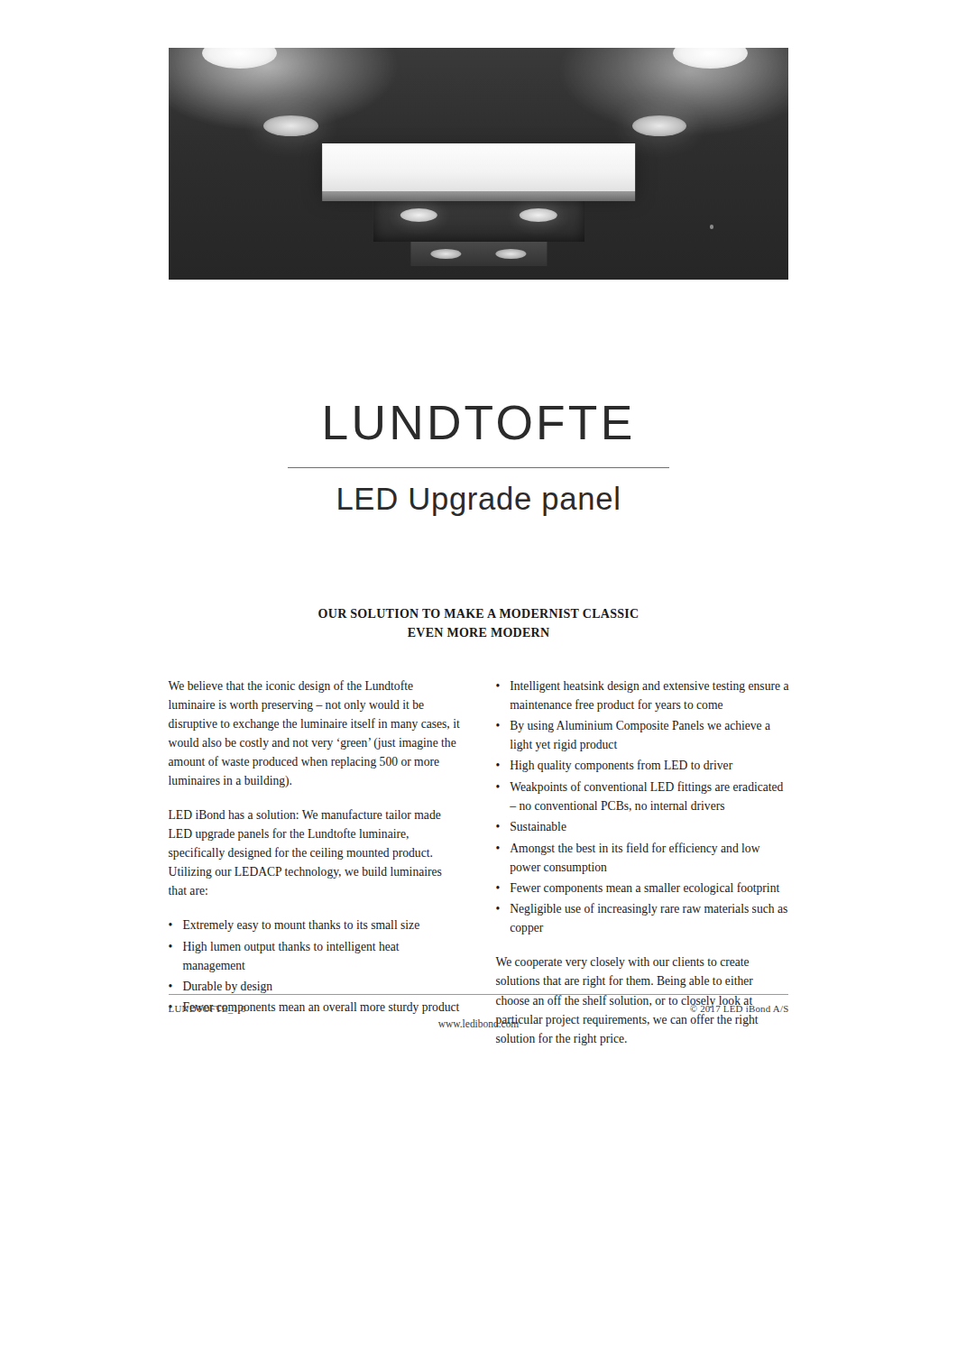LUNDTOFTE
LED Upgrade panel
OUR SOLUTION TO MAKE A MODERNIST CLASSIC
EVEN MORE MODERN
We believe that the iconic design of the Lundtofte luminaire is worth preserving – not only would it be disruptive to exchange the luminaire itself in many cases, it would also be costly and not very ‘green’ (just imagine the amount of waste produced when replacing 500 or more luminaires in a building).
LED iBond has a solution: We manufacture tailor made LED upgrade panels for the Lundtofte luminaire, specifically designed for the ceiling mounted product. Utilizing our LEDACP technology, we build luminaires that are:
Extremely easy to mount thanks to its small size
High lumen output thanks to intelligent heat management
Durable by design
Fewer components mean an overall more sturdy product
Intelligent heatsink design and extensive testing ensure a maintenance free product for years to come
By using Aluminium Composite Panels we achieve a light yet rigid product
High quality components from LED to driver
Weakpoints of conventional LED fittings are eradicated – no conventional PCBs, no internal drivers
Sustainable
Amongst the best in its field for efficiency and low power consumption
Fewer components mean a smaller ecological footprint
Negligible use of increasingly rare raw materials such as copper
We cooperate very closely with our clients to create solutions that are right for them. Being able to either choose an off the shelf solution, or to closely look at particular project requirements, we can offer the right solution for the right price.
LUNDTOFTE_1.0
© 2017 LED iBond A/S
www.ledibond.com